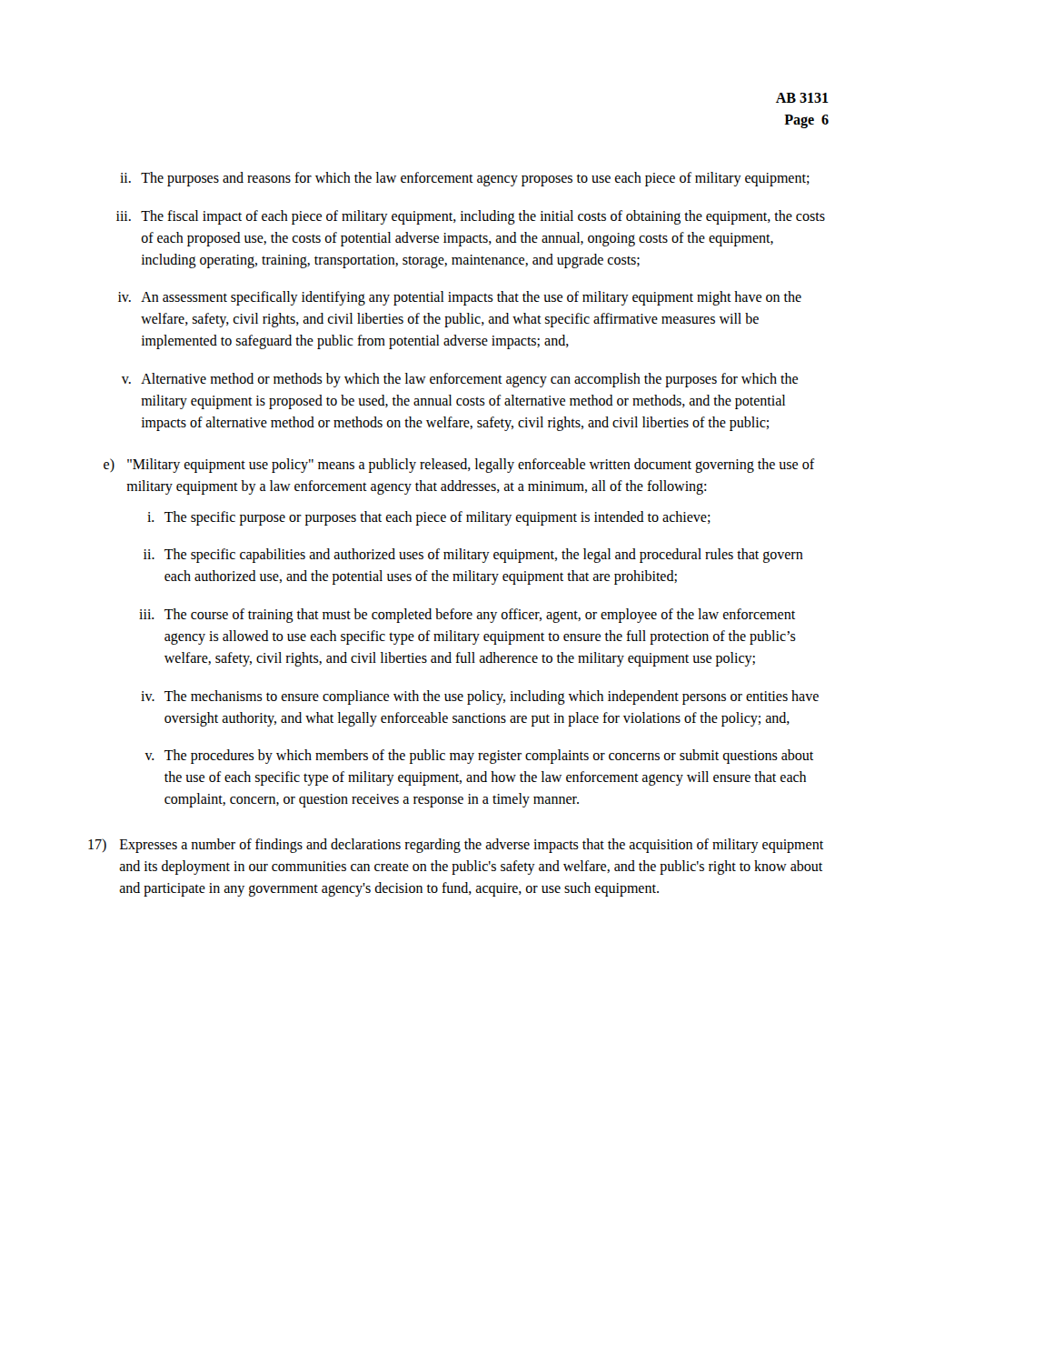AB 3131 Page 6
The purposes and reasons for which the law enforcement agency proposes to use each piece of military equipment;
The fiscal impact of each piece of military equipment, including the initial costs of obtaining the equipment, the costs of each proposed use, the costs of potential adverse impacts, and the annual, ongoing costs of the equipment, including operating, training, transportation, storage, maintenance, and upgrade costs;
An assessment specifically identifying any potential impacts that the use of military equipment might have on the welfare, safety, civil rights, and civil liberties of the public, and what specific affirmative measures will be implemented to safeguard the public from potential adverse impacts; and,
Alternative method or methods by which the law enforcement agency can accomplish the purposes for which the military equipment is proposed to be used, the annual costs of alternative method or methods, and the potential impacts of alternative method or methods on the welfare, safety, civil rights, and civil liberties of the public;
e) "Military equipment use policy" means a publicly released, legally enforceable written document governing the use of military equipment by a law enforcement agency that addresses, at a minimum, all of the following:
The specific purpose or purposes that each piece of military equipment is intended to achieve;
The specific capabilities and authorized uses of military equipment, the legal and procedural rules that govern each authorized use, and the potential uses of the military equipment that are prohibited;
The course of training that must be completed before any officer, agent, or employee of the law enforcement agency is allowed to use each specific type of military equipment to ensure the full protection of the public’s welfare, safety, civil rights, and civil liberties and full adherence to the military equipment use policy;
The mechanisms to ensure compliance with the use policy, including which independent persons or entities have oversight authority, and what legally enforceable sanctions are put in place for violations of the policy; and,
The procedures by which members of the public may register complaints or concerns or submit questions about the use of each specific type of military equipment, and how the law enforcement agency will ensure that each complaint, concern, or question receives a response in a timely manner.
17) Expresses a number of findings and declarations regarding the adverse impacts that the acquisition of military equipment and its deployment in our communities can create on the public's safety and welfare, and the public's right to know about and participate in any government agency's decision to fund, acquire, or use such equipment.